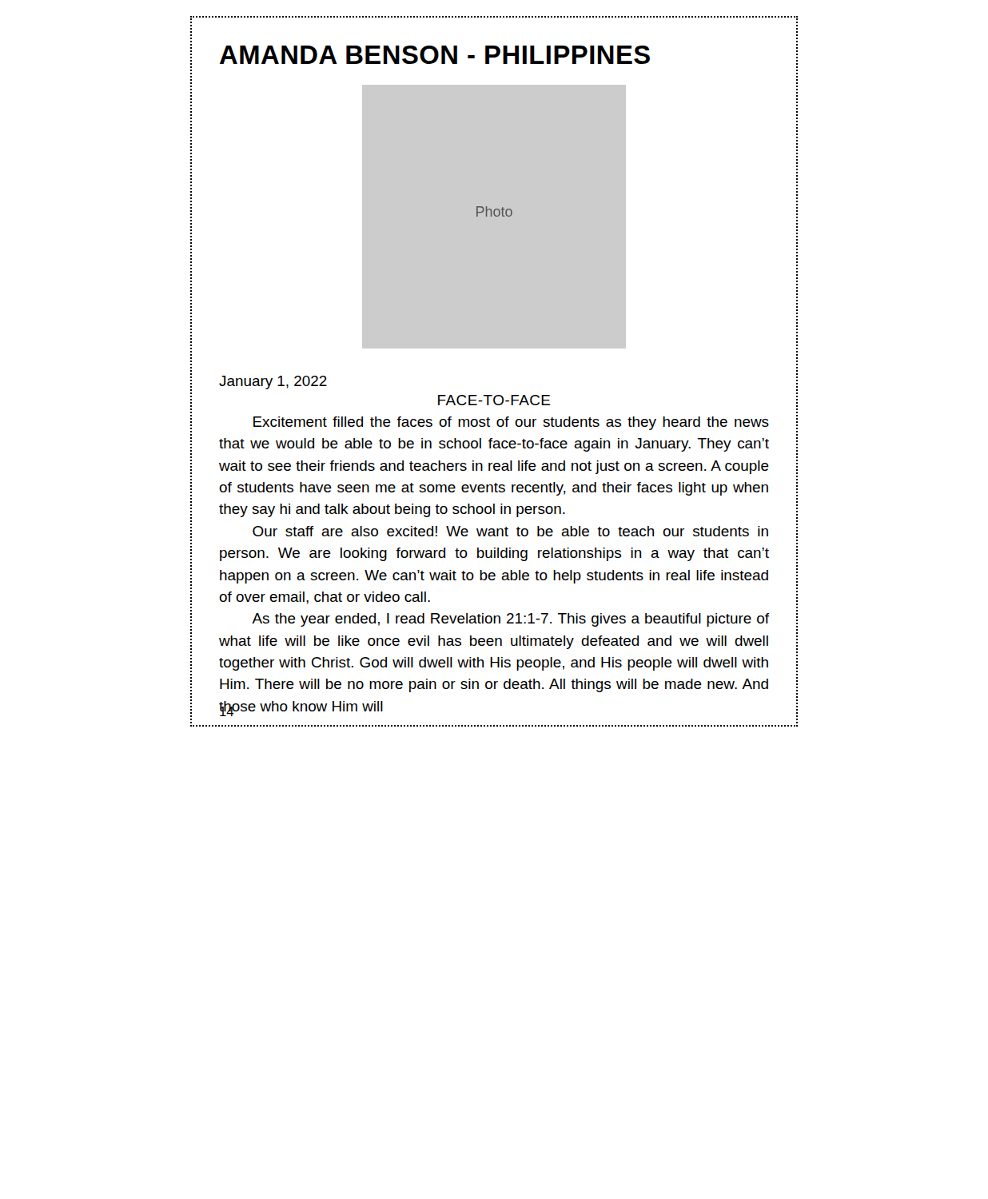AMANDA BENSON - PHILIPPINES
January 1, 2022
FACE-TO-FACE
Excitement filled the faces of most of our students as they heard the news that we would be able to be in school face-to-face again in January. They can’t wait to see their friends and teachers in real life and not just on a screen. A couple of students have seen me at some events recently, and their faces light up when they say hi and talk about being to school in person.
Our staff are also excited! We want to be able to teach our students in person. We are looking forward to building relationships in a way that can’t happen on a screen. We can’t wait to be able to help students in real life instead of over email, chat or video call.
As the year ended, I read Revelation 21:1-7. This gives a beautiful picture of what life will be like once evil has been ultimately defeated and we will dwell together with Christ. God will dwell with His people, and His people will dwell with Him. There will be no more pain or sin or death. All things will be made new. And those who know Him will
14